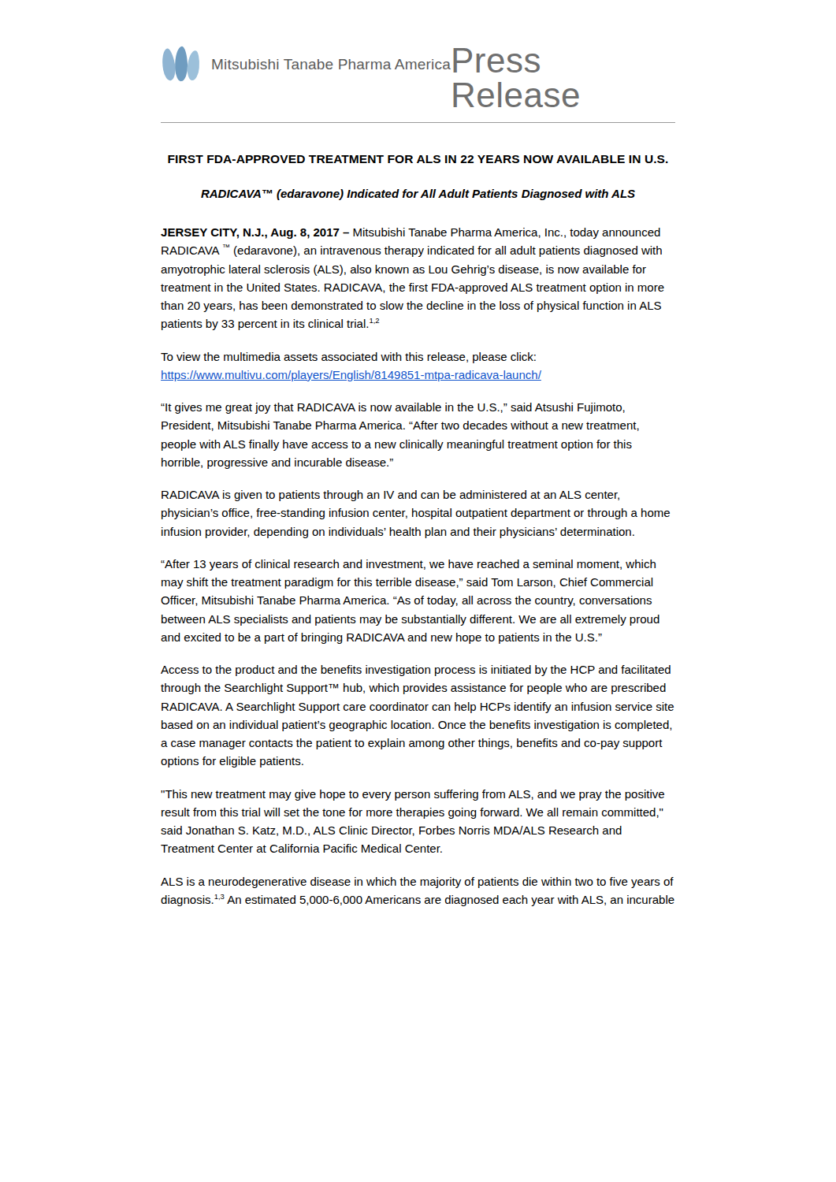Mitsubishi Tanabe Pharma America
Press Release
FIRST FDA-APPROVED TREATMENT FOR ALS IN 22 YEARS NOW AVAILABLE IN U.S.
RADICAVA™ (edaravone) Indicated for All Adult Patients Diagnosed with ALS
JERSEY CITY, N.J., Aug. 8, 2017 – Mitsubishi Tanabe Pharma America, Inc., today announced RADICAVA ™ (edaravone), an intravenous therapy indicated for all adult patients diagnosed with amyotrophic lateral sclerosis (ALS), also known as Lou Gehrig’s disease, is now available for treatment in the United States. RADICAVA, the first FDA-approved ALS treatment option in more than 20 years, has been demonstrated to slow the decline in the loss of physical function in ALS patients by 33 percent in its clinical trial.1,2
To view the multimedia assets associated with this release, please click:
https://www.multivu.com/players/English/8149851-mtpa-radicava-launch/
“It gives me great joy that RADICAVA is now available in the U.S.,” said Atsushi Fujimoto, President, Mitsubishi Tanabe Pharma America. “After two decades without a new treatment, people with ALS finally have access to a new clinically meaningful treatment option for this horrible, progressive and incurable disease.”
RADICAVA is given to patients through an IV and can be administered at an ALS center, physician’s office, free-standing infusion center, hospital outpatient department or through a home infusion provider, depending on individuals’ health plan and their physicians’ determination.
“After 13 years of clinical research and investment, we have reached a seminal moment, which may shift the treatment paradigm for this terrible disease,” said Tom Larson, Chief Commercial Officer, Mitsubishi Tanabe Pharma America. “As of today, all across the country, conversations between ALS specialists and patients may be substantially different. We are all extremely proud and excited to be a part of bringing RADICAVA and new hope to patients in the U.S.”
Access to the product and the benefits investigation process is initiated by the HCP and facilitated through the Searchlight Support™ hub, which provides assistance for people who are prescribed RADICAVA. A Searchlight Support care coordinator can help HCPs identify an infusion service site based on an individual patient’s geographic location. Once the benefits investigation is completed, a case manager contacts the patient to explain among other things, benefits and co-pay support options for eligible patients.
"This new treatment may give hope to every person suffering from ALS, and we pray the positive result from this trial will set the tone for more therapies going forward. We all remain committed," said Jonathan S. Katz, M.D., ALS Clinic Director, Forbes Norris MDA/ALS Research and Treatment Center at California Pacific Medical Center.
ALS is a neurodegenerative disease in which the majority of patients die within two to five years of diagnosis.1,3 An estimated 5,000-6,000 Americans are diagnosed each year with ALS, an incurable